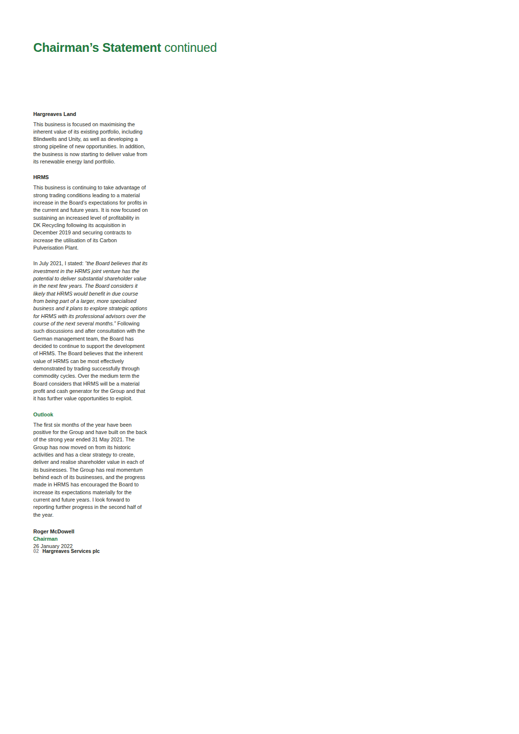Chairman’s Statement continued
Hargreaves Land
This business is focused on maximising the inherent value of its existing portfolio, including Blindwells and Unity, as well as developing a strong pipeline of new opportunities. In addition, the business is now starting to deliver value from its renewable energy land portfolio.
HRMS
This business is continuing to take advantage of strong trading conditions leading to a material increase in the Board’s expectations for profits in the current and future years. It is now focused on sustaining an increased level of profitability in DK Recycling following its acquisition in December 2019 and securing contracts to increase the utilisation of its Carbon Pulverisation Plant.
In July 2021, I stated: “the Board believes that its investment in the HRMS joint venture has the potential to deliver substantial shareholder value in the next few years. The Board considers it likely that HRMS would benefit in due course from being part of a larger, more specialised business and it plans to explore strategic options for HRMS with its professional advisors over the course of the next several months.” Following such discussions and after consultation with the German management team, the Board has decided to continue to support the development of HRMS. The Board believes that the inherent value of HRMS can be most effectively demonstrated by trading successfully through commodity cycles. Over the medium term the Board considers that HRMS will be a material profit and cash generator for the Group and that it has further value opportunities to exploit.
Outlook
The first six months of the year have been positive for the Group and have built on the back of the strong year ended 31 May 2021. The Group has now moved on from its historic activities and has a clear strategy to create, deliver and realise shareholder value in each of its businesses. The Group has real momentum behind each of its businesses, and the progress made in HRMS has encouraged the Board to increase its expectations materially for the current and future years. I look forward to reporting further progress in the second half of the year.
Roger McDowell
Chairman
26 January 2022
02 Hargreaves Services plc